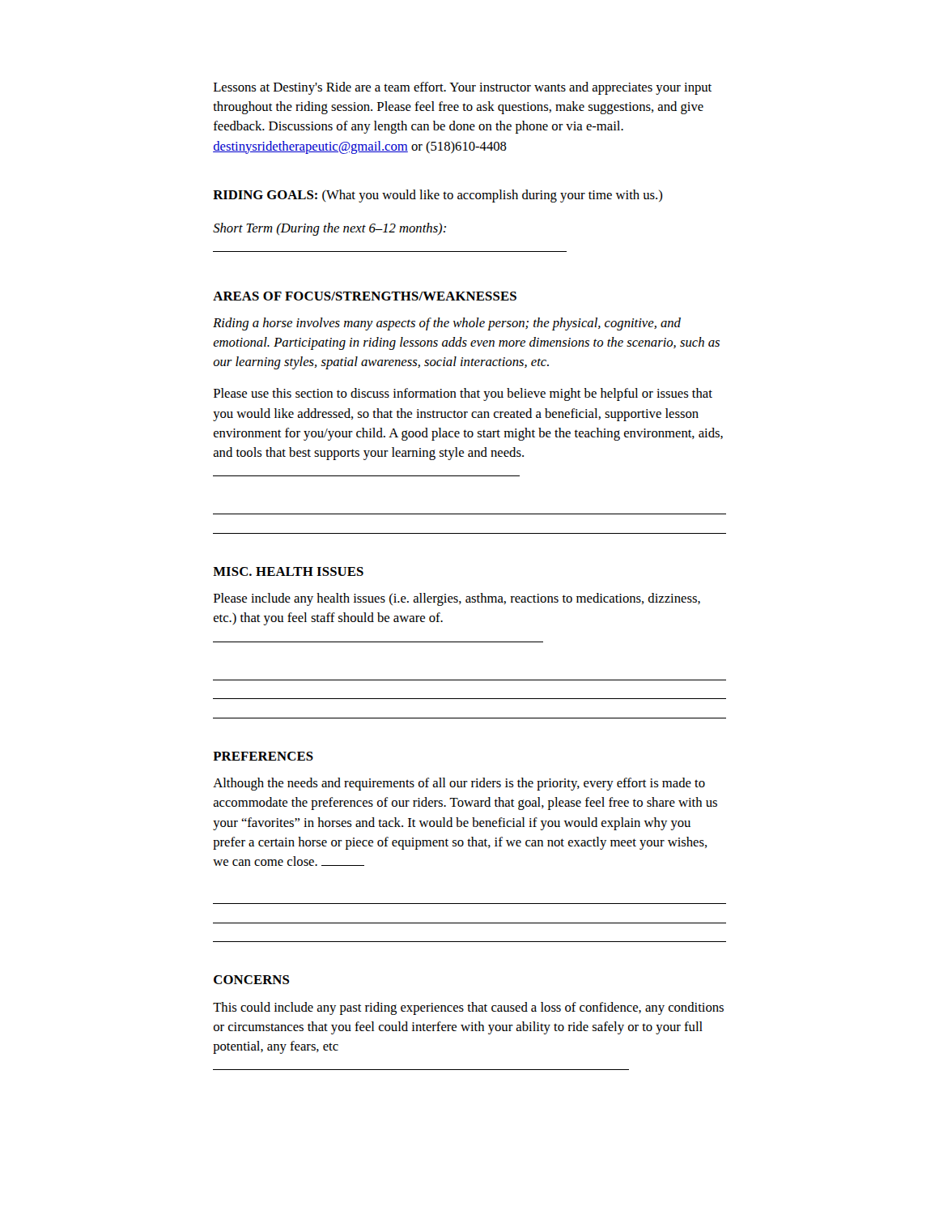Lessons at Destiny's Ride are a team effort. Your instructor wants and appreciates your input throughout the riding session. Please feel free to ask questions, make suggestions, and give feedback. Discussions of any length can be done on the phone or via e-mail. destinysridetherapeutic@gmail.com or (518)610-4408
RIDING GOALS: (What you would like to accomplish during your time with us.)
Short Term (During the next 6–12 months):
AREAS OF FOCUS/STRENGTHS/WEAKNESSES
Riding a horse involves many aspects of the whole person; the physical, cognitive, and emotional. Participating in riding lessons adds even more dimensions to the scenario, such as our learning styles, spatial awareness, social interactions, etc.
Please use this section to discuss information that you believe might be helpful or issues that you would like addressed, so that the instructor can created a beneficial, supportive lesson environment for you/your child. A good place to start might be the teaching environment, aids, and tools that best supports your learning style and needs.
MISC. HEALTH ISSUES
Please include any health issues (i.e. allergies, asthma, reactions to medications, dizziness, etc.) that you feel staff should be aware of.
PREFERENCES
Although the needs and requirements of all our riders is the priority, every effort is made to accommodate the preferences of our riders. Toward that goal, please feel free to share with us your “favorites” in horses and tack. It would be beneficial if you would explain why you prefer a certain horse or piece of equipment so that, if we can not exactly meet your wishes, we can come close.
CONCERNS
This could include any past riding experiences that caused a loss of confidence, any conditions or circumstances that you feel could interfere with your ability to ride safely or to your full potential, any fears, etc